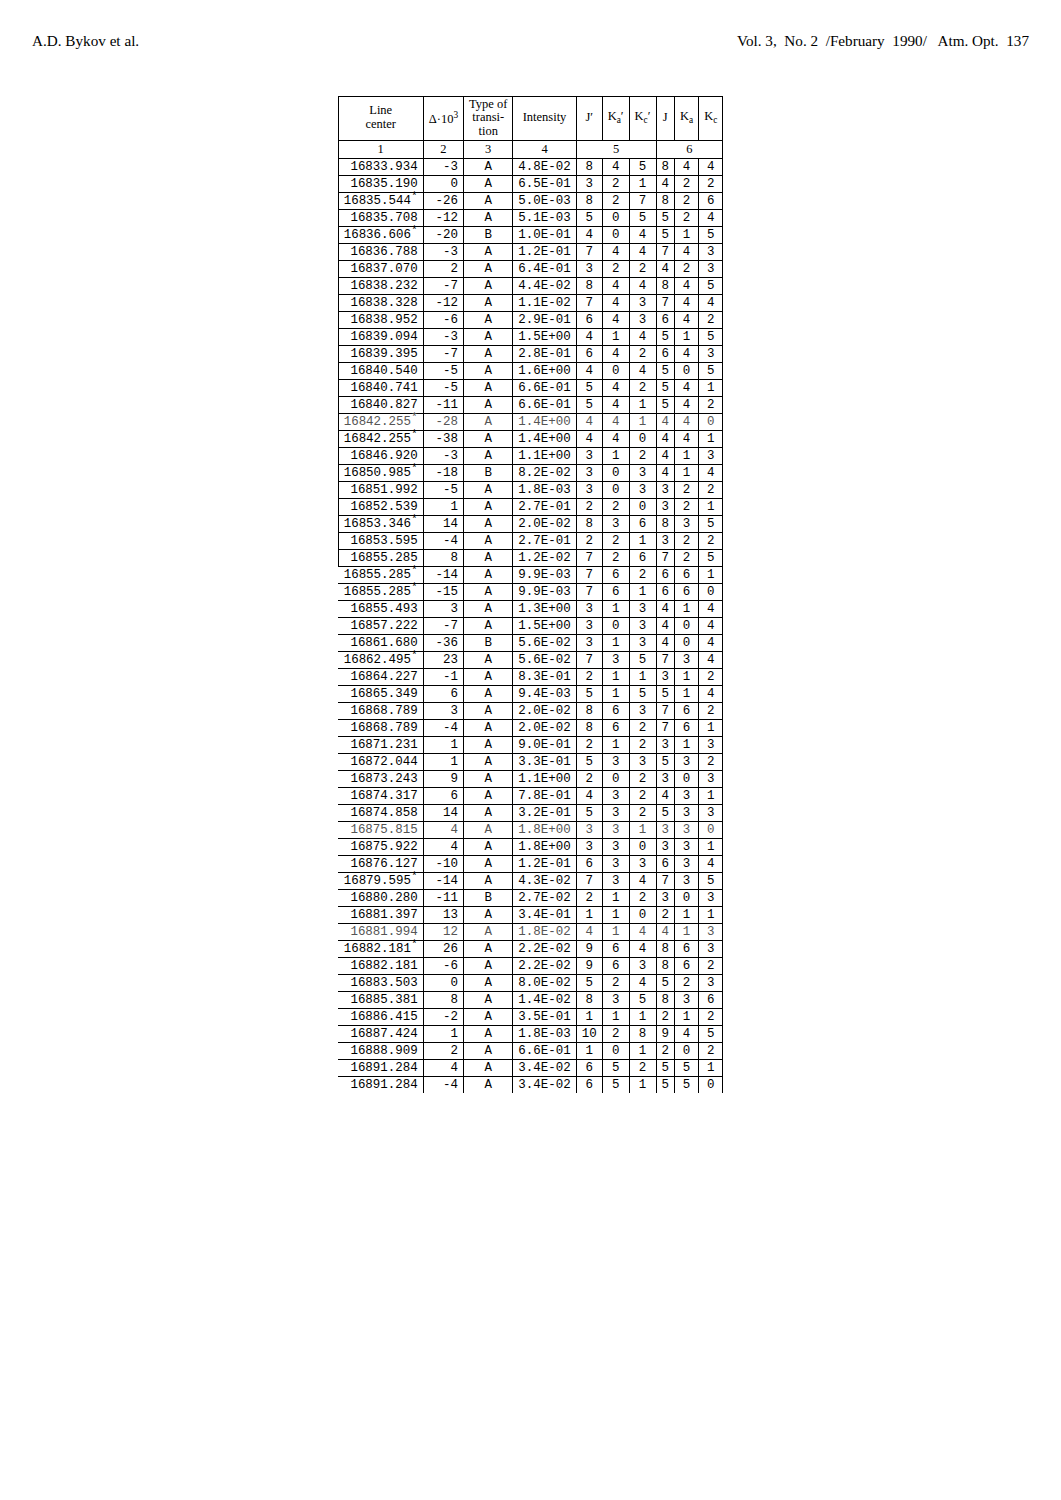A.D. Bykov et al.
Vol. 3, No. 2 /February 1990/ Atm. Opt. 137
| Line center | Δ·10 3 | Type of transi‑ tion | Intensity | J′ | K a ′ | K c ′ | J | K a | K c |
| --- | --- | --- | --- | --- | --- | --- | --- | --- | --- |
| 1 | 2 | 3 | 4 | 5 | 6 |
| 16833.934 | -3 | A | 4.8E-02 | 8 | 4 | 5 | 8 | 4 | 4 |
| 16835.190 | 0 | A | 6.5E-01 | 3 | 2 | 1 | 4 | 2 | 2 |
| 16835.544 * | -26 | A | 5.0E-03 | 8 | 2 | 7 | 8 | 2 | 6 |
| 16835.708 | -12 | A | 5.1E-03 | 5 | 0 | 5 | 5 | 2 | 4 |
| 16836.606 * | -20 | B | 1.0E-01 | 4 | 0 | 4 | 5 | 1 | 5 |
| 16836.788 | -3 | A | 1.2E-01 | 7 | 4 | 4 | 7 | 4 | 3 |
| 16837.070 | 2 | A | 6.4E-01 | 3 | 2 | 2 | 4 | 2 | 3 |
| 16838.232 | -7 | A | 4.4E-02 | 8 | 4 | 4 | 8 | 4 | 5 |
| 16838.328 | -12 | A | 1.1E-02 | 7 | 4 | 3 | 7 | 4 | 4 |
| 16838.952 | -6 | A | 2.9E-01 | 6 | 4 | 3 | 6 | 4 | 2 |
| 16839.094 | -3 | A | 1.5E+00 | 4 | 1 | 4 | 5 | 1 | 5 |
| 16839.395 | -7 | A | 2.8E-01 | 6 | 4 | 2 | 6 | 4 | 3 |
| 16840.540 | -5 | A | 1.6E+00 | 4 | 0 | 4 | 5 | 0 | 5 |
| 16840.741 | -5 | A | 6.6E-01 | 5 | 4 | 2 | 5 | 4 | 1 |
| 16840.827 | -11 | A | 6.6E-01 | 5 | 4 | 1 | 5 | 4 | 2 |
| 16842.255 * | -28 | A | 1.4E+00 | 4 | 4 | 1 | 4 | 4 | 0 |
| 16842.255 * | -38 | A | 1.4E+00 | 4 | 4 | 0 | 4 | 4 | 1 |
| 16846.920 | -3 | A | 1.1E+00 | 3 | 1 | 2 | 4 | 1 | 3 |
| 16850.985 * | -18 | B | 8.2E-02 | 3 | 0 | 3 | 4 | 1 | 4 |
| 16851.992 | -5 | A | 1.8E-03 | 3 | 0 | 3 | 3 | 2 | 2 |
| 16852.539 | 1 | A | 2.7E-01 | 2 | 2 | 0 | 3 | 2 | 1 |
| 16853.346 * | 14 | A | 2.0E-02 | 8 | 3 | 6 | 8 | 3 | 5 |
| 16853.595 | -4 | A | 2.7E-01 | 2 | 2 | 1 | 3 | 2 | 2 |
| 16855.285 | 8 | A | 1.2E-02 | 7 | 2 | 6 | 7 | 2 | 5 |
| 16855.285 * | -14 | A | 9.9E-03 | 7 | 6 | 2 | 6 | 6 | 1 |
| 16855.285 * | -15 | A | 9.9E-03 | 7 | 6 | 1 | 6 | 6 | 0 |
| 16855.493 | 3 | A | 1.3E+00 | 3 | 1 | 3 | 4 | 1 | 4 |
| 16857.222 | -7 | A | 1.5E+00 | 3 | 0 | 3 | 4 | 0 | 4 |
| 16861.680 | -36 | B | 5.6E-02 | 3 | 1 | 3 | 4 | 0 | 4 |
| 16862.495 * | 23 | A | 5.6E-02 | 7 | 3 | 5 | 7 | 3 | 4 |
| 16864.227 | -1 | A | 8.3E-01 | 2 | 1 | 1 | 3 | 1 | 2 |
| 16865.349 | 6 | A | 9.4E-03 | 5 | 1 | 5 | 5 | 1 | 4 |
| 16868.789 | 3 | A | 2.0E-02 | 8 | 6 | 3 | 7 | 6 | 2 |
| 16868.789 | -4 | A | 2.0E-02 | 8 | 6 | 2 | 7 | 6 | 1 |
| 16871.231 | 1 | A | 9.0E-01 | 2 | 1 | 2 | 3 | 1 | 3 |
| 16872.044 | 1 | A | 3.3E-01 | 5 | 3 | 3 | 5 | 3 | 2 |
| 16873.243 | 9 | A | 1.1E+00 | 2 | 0 | 2 | 3 | 0 | 3 |
| 16874.317 | 6 | A | 7.8E-01 | 4 | 3 | 2 | 4 | 3 | 1 |
| 16874.858 | 14 | A | 3.2E-01 | 5 | 3 | 2 | 5 | 3 | 3 |
| 16875.815 | 4 | A | 1.8E+00 | 3 | 3 | 1 | 3 | 3 | 0 |
| 16875.922 | 4 | A | 1.8E+00 | 3 | 3 | 0 | 3 | 3 | 1 |
| 16876.127 | -10 | A | 1.2E-01 | 6 | 3 | 3 | 6 | 3 | 4 |
| 16879.595 * | -14 | A | 4.3E-02 | 7 | 3 | 4 | 7 | 3 | 5 |
| 16880.280 | -11 | B | 2.7E-02 | 2 | 1 | 2 | 3 | 0 | 3 |
| 16881.397 | 13 | A | 3.4E-01 | 1 | 1 | 0 | 2 | 1 | 1 |
| 16881.994 | 12 | A | 1.8E-02 | 4 | 1 | 4 | 4 | 1 | 3 |
| 16882.181 * | 26 | A | 2.2E-02 | 9 | 6 | 4 | 8 | 6 | 3 |
| 16882.181 | -6 | A | 2.2E-02 | 9 | 6 | 3 | 8 | 6 | 2 |
| 16883.503 | 0 | A | 8.0E-02 | 5 | 2 | 4 | 5 | 2 | 3 |
| 16885.381 | 8 | A | 1.4E-02 | 8 | 3 | 5 | 8 | 3 | 6 |
| 16886.415 | -2 | A | 3.5E-01 | 1 | 1 | 1 | 2 | 1 | 2 |
| 16887.424 | 1 | A | 1.8E-03 | 10 | 2 | 8 | 9 | 4 | 5 |
| 16888.909 | 2 | A | 6.6E-01 | 1 | 0 | 1 | 2 | 0 | 2 |
| 16891.284 | 4 | A | 3.4E-02 | 6 | 5 | 2 | 5 | 5 | 1 |
| 16891.284 | -4 | A | 3.4E-02 | 6 | 5 | 1 | 5 | 5 | 0 |